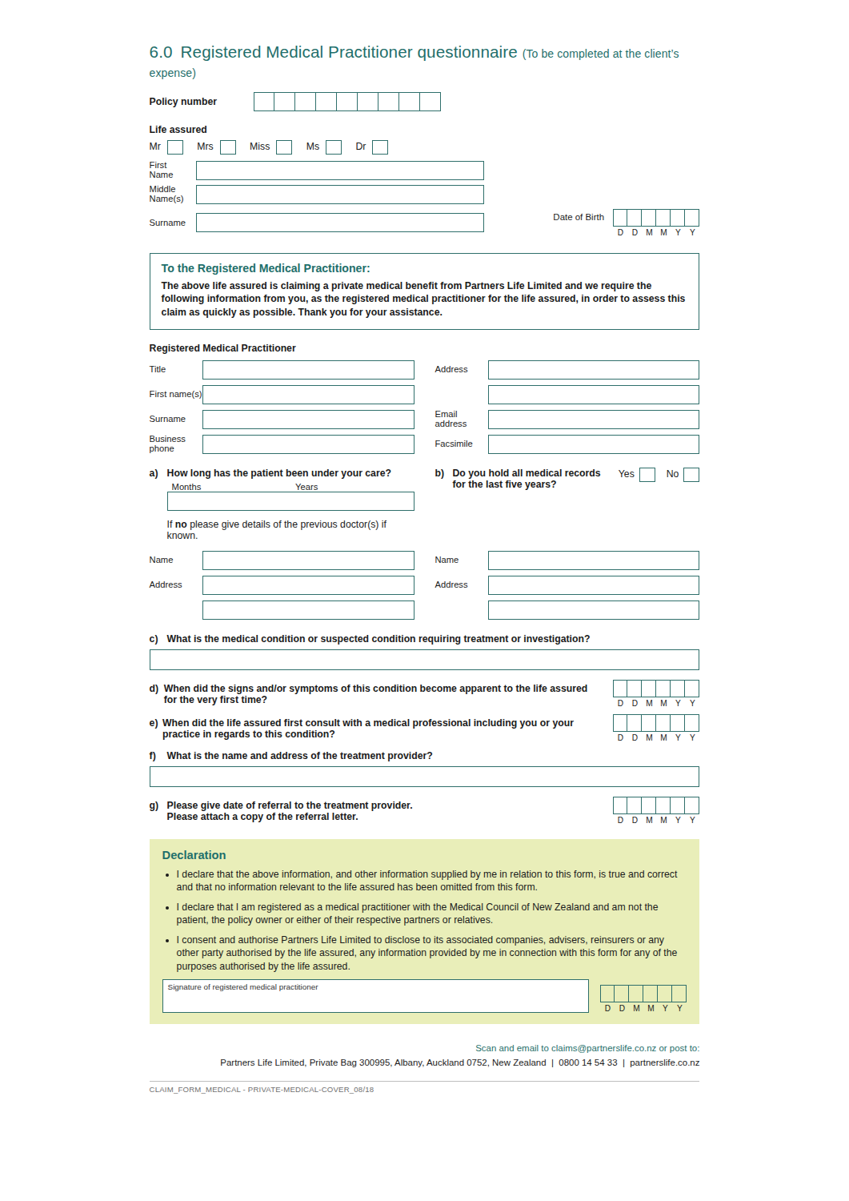6.0 Registered Medical Practitioner questionnaire (To be completed at the client’s expense)
Policy number
Life assured
Mr Mrs Miss Ms Dr
| First Name | | |
| Middle Name(s) | | |
| Surname | | Date of Birth D D M M Y Y |
To the Registered Medical Practitioner:
The above life assured is claiming a private medical benefit from Partners Life Limited and we require the following information from you, as the registered medical practitioner for the life assured, in order to assess this claim as quickly as possible. Thank you for your assistance.
Registered Medical Practitioner
| Title | |
| First name(s) | |
| Surname | |
| Business phone | |
| Address | |
| Email address | |
| Facsimile | |
a)
How long has the patient been under your care?
Months
Years
If no please give details of the previous doctor(s) if known.
b)
Do you hold all medical records
for the last five years?
Yes No
| Name | |
| Address | |
| Name | |
| Address | |
c)
What is the medical condition or suspected condition requiring treatment or investigation?
d)
When did the signs and/or symptoms of this condition become apparent to the life assured for the very first time?
DDMMYY
e)
When did the life assured first consult with a medical professional including you or your practice in regards to this condition?
DDMMYY
f)
What is the name and address of the treatment provider?
g)
Please give date of referral to the treatment provider.
Please attach a copy of the referral letter.
DDMMYY
Declaration
I declare that the above information, and other information supplied by me in relation to this form, is true and correct and that no information relevant to the life assured has been omitted from this form.
I declare that I am registered as a medical practitioner with the Medical Council of New Zealand and am not the patient, the policy owner or either of their respective partners or relatives.
I consent and authorise Partners Life Limited to disclose to its associated companies, advisers, reinsurers or any other party authorised by the life assured, any information provided by me in connection with this form for any of the purposes authorised by the life assured.
Signature of registered medical practitioner
DDMMYY
Scan and email to claims@partnerslife.co.nz or post to:
Partners Life Limited, Private Bag 300995, Albany, Auckland 0752, New Zealand | 0800 14 54 33 | partnerslife.co.nz
CLAIM_FORM_MEDICAL - PRIVATE-MEDICAL-COVER_08/18